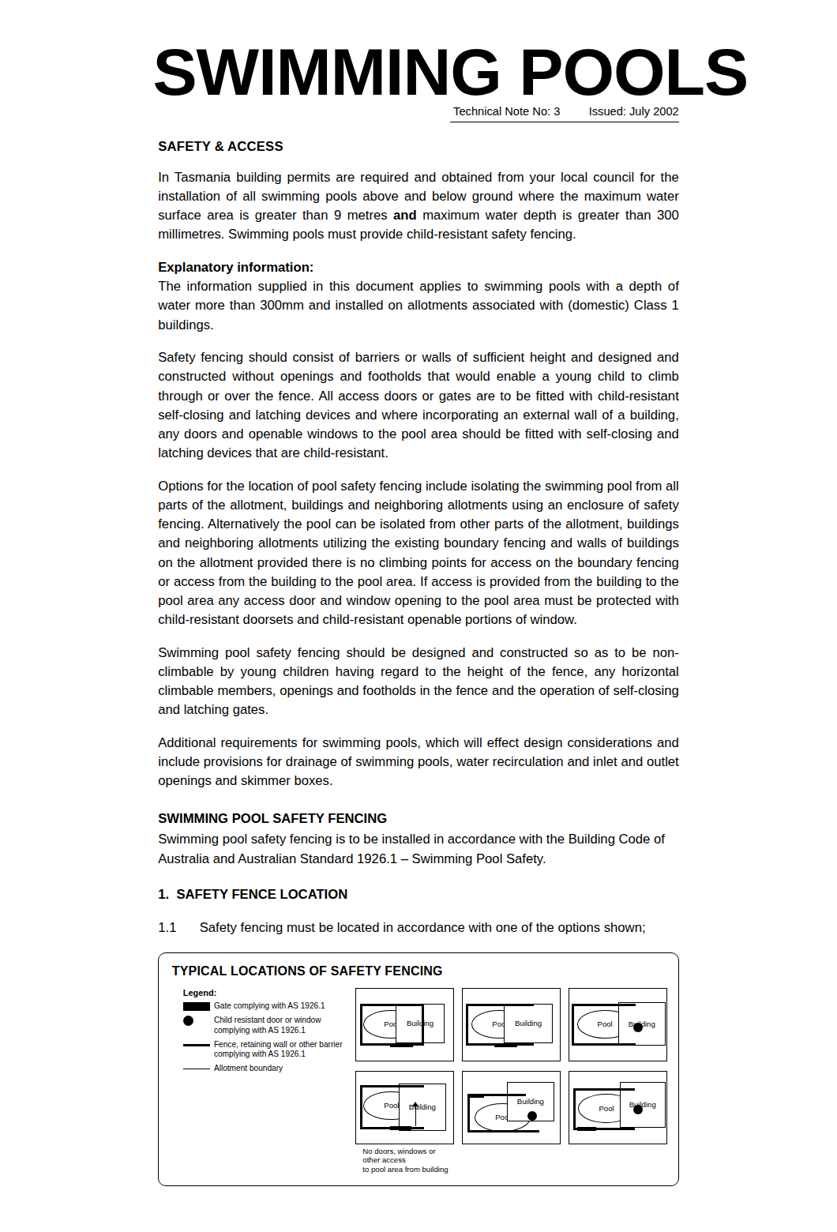SWIMMING POOLS
Technical Note No: 3 Issued: July 2002
SAFETY & ACCESS
In Tasmania building permits are required and obtained from your local council for the installation of all swimming pools above and below ground where the maximum water surface area is greater than 9 metres and maximum water depth is greater than 300 millimetres. Swimming pools must provide child-resistant safety fencing.
Explanatory information:
The information supplied in this document applies to swimming pools with a depth of water more than 300mm and installed on allotments associated with (domestic) Class 1 buildings.
Safety fencing should consist of barriers or walls of sufficient height and designed and constructed without openings and footholds that would enable a young child to climb through or over the fence. All access doors or gates are to be fitted with child-resistant self-closing and latching devices and where incorporating an external wall of a building, any doors and openable windows to the pool area should be fitted with self-closing and latching devices that are child-resistant.
Options for the location of pool safety fencing include isolating the swimming pool from all parts of the allotment, buildings and neighboring allotments using an enclosure of safety fencing. Alternatively the pool can be isolated from other parts of the allotment, buildings and neighboring allotments utilizing the existing boundary fencing and walls of buildings on the allotment provided there is no climbing points for access on the boundary fencing or access from the building to the pool area. If access is provided from the building to the pool area any access door and window opening to the pool area must be protected with child-resistant doorsets and child-resistant openable portions of window.
Swimming pool safety fencing should be designed and constructed so as to be non-climbable by young children having regard to the height of the fence, any horizontal climbable members, openings and footholds in the fence and the operation of self-closing and latching gates.
Additional requirements for swimming pools, which will effect design considerations and include provisions for drainage of swimming pools, water recirculation and inlet and outlet openings and skimmer boxes.
SWIMMING POOL SAFETY FENCING
Swimming pool safety fencing is to be installed in accordance with the Building Code of Australia and Australian Standard 1926.1 – Swimming Pool Safety.
1. SAFETY FENCE LOCATION
1.1
Safety fencing must be located in accordance with one of the options shown;
TYPICAL LOCATIONS OF SAFETY FENCING
Legend:
Gate complying with AS 1926.1
Child resistant door or window
complying with AS 1926.1
Fence, retaining wall or other barrier
complying with AS 1926.1
Allotment boundary
Pool
Building
Pool
Building
Pool
Building
Pool
Building
No doors, windows or other access
to pool area from building
Pool
Building
Pool
Building